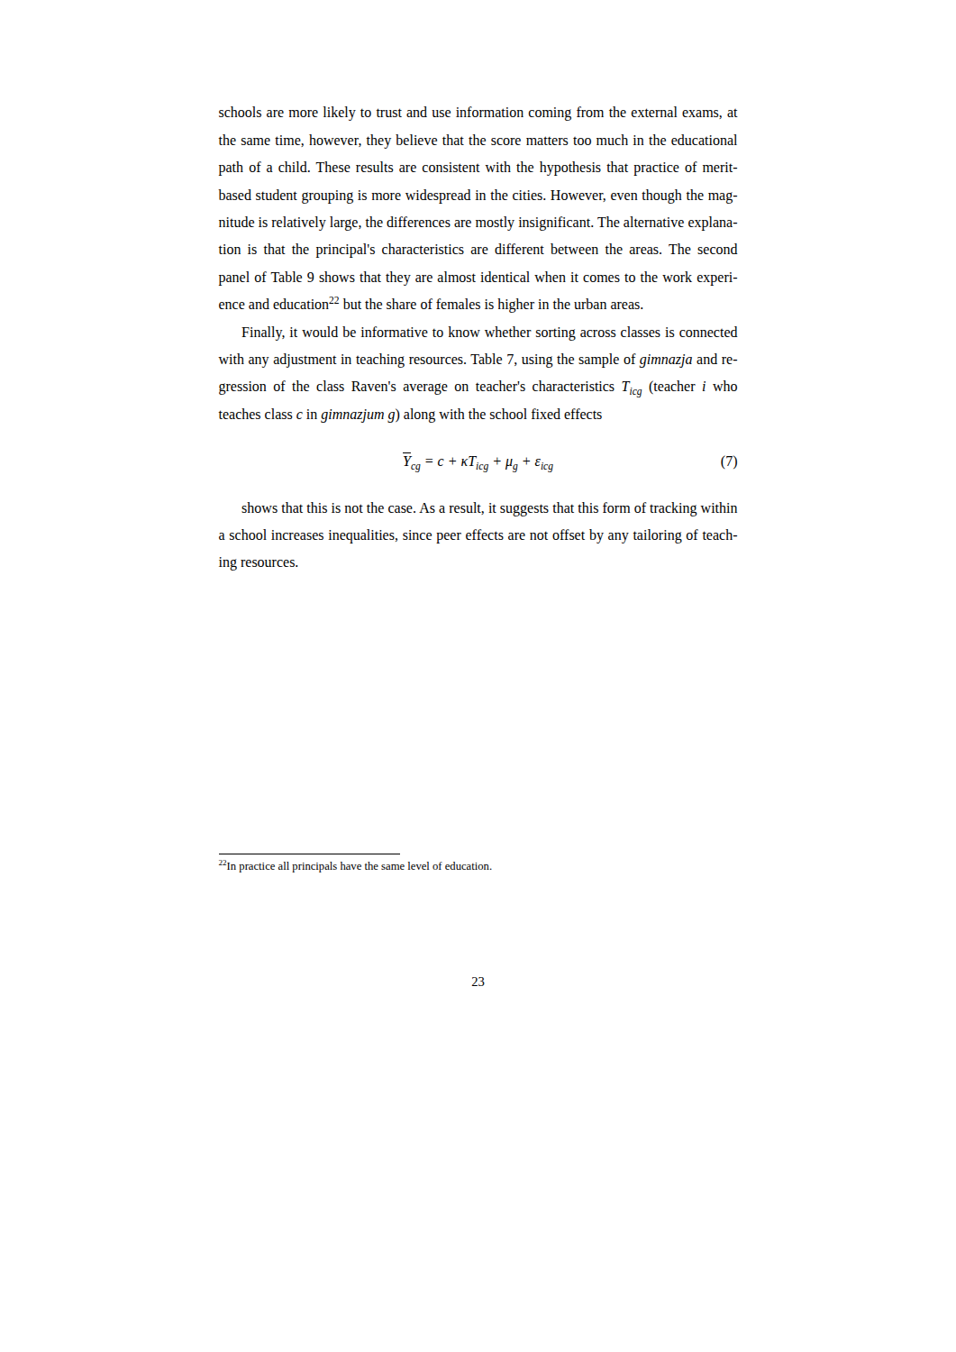schools are more likely to trust and use information coming from the external exams, at the same time, however, they believe that the score matters too much in the educational path of a child. These results are consistent with the hypothesis that practice of merit-based student grouping is more widespread in the cities. However, even though the magnitude is relatively large, the differences are mostly insignificant. The alternative explanation is that the principal's characteristics are different between the areas. The second panel of Table 9 shows that they are almost identical when it comes to the work experience and education22 but the share of females is higher in the urban areas.
Finally, it would be informative to know whether sorting across classes is connected with any adjustment in teaching resources. Table 7, using the sample of gimnazja and regression of the class Raven's average on teacher's characteristics Ticg (teacher i who teaches class c in gimnazjum g) along with the school fixed effects
Ycg = c + κTicg + μg + εicg (7)
shows that this is not the case. As a result, it suggests that this form of tracking within a school increases inequalities, since peer effects are not offset by any tailoring of teaching resources.
22In practice all principals have the same level of education.
23